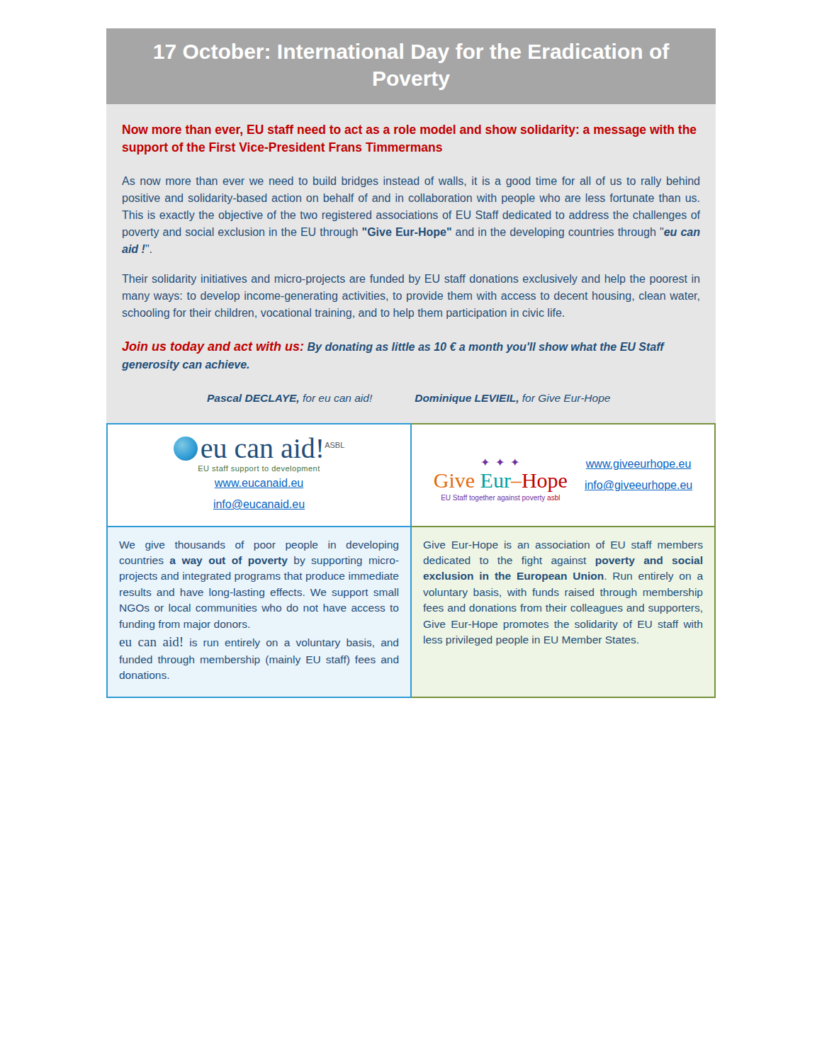17 October: International Day for the Eradication of Poverty
Now more than ever, EU staff need to act as a role model and show solidarity: a message with the support of the First Vice-President Frans Timmermans
As now more than ever we need to build bridges instead of walls, it is a good time for all of us to rally behind positive and solidarity-based action on behalf of and in collaboration with people who are less fortunate than us. This is exactly the objective of the two registered associations of EU Staff dedicated to address the challenges of poverty and social exclusion in the EU through "Give Eur-Hope" and in the developing countries through "eu can aid !".
Their solidarity initiatives and micro-projects are funded by EU staff donations exclusively and help the poorest in many ways: to develop income-generating activities, to provide them with access to decent housing, clean water, schooling for their children, vocational training, and to help them participation in civic life.
Join us today and act with us: By donating as little as 10 € a month you'll show what the EU Staff generosity can achieve.
Pascal DECLAYE, for eu can aid!
Dominique LEVIEIL, for Give Eur-Hope
| eu can aid! ASBL EU staff support to development www.eucanaid.eu info@eucanaid.eu | ✦ ✦ ✦ Give Eur – Hope EU Staff together against poverty asbl www.giveeurhope.eu info@giveeurhope.eu |
| We give thousands of poor people in developing countries a way out of poverty by supporting micro-projects and integrated programs that produce immediate results and have long-lasting effects. We support small NGOs or local communities who do not have access to funding from major donors. eu can aid! is run entirely on a voluntary basis, and funded through membership (mainly EU staff) fees and donations. | Give Eur-Hope is an association of EU staff members dedicated to the fight against poverty and social exclusion in the European Union . Run entirely on a voluntary basis, with funds raised through membership fees and donations from their colleagues and supporters, Give Eur-Hope promotes the solidarity of EU staff with less privileged people in EU Member States. |